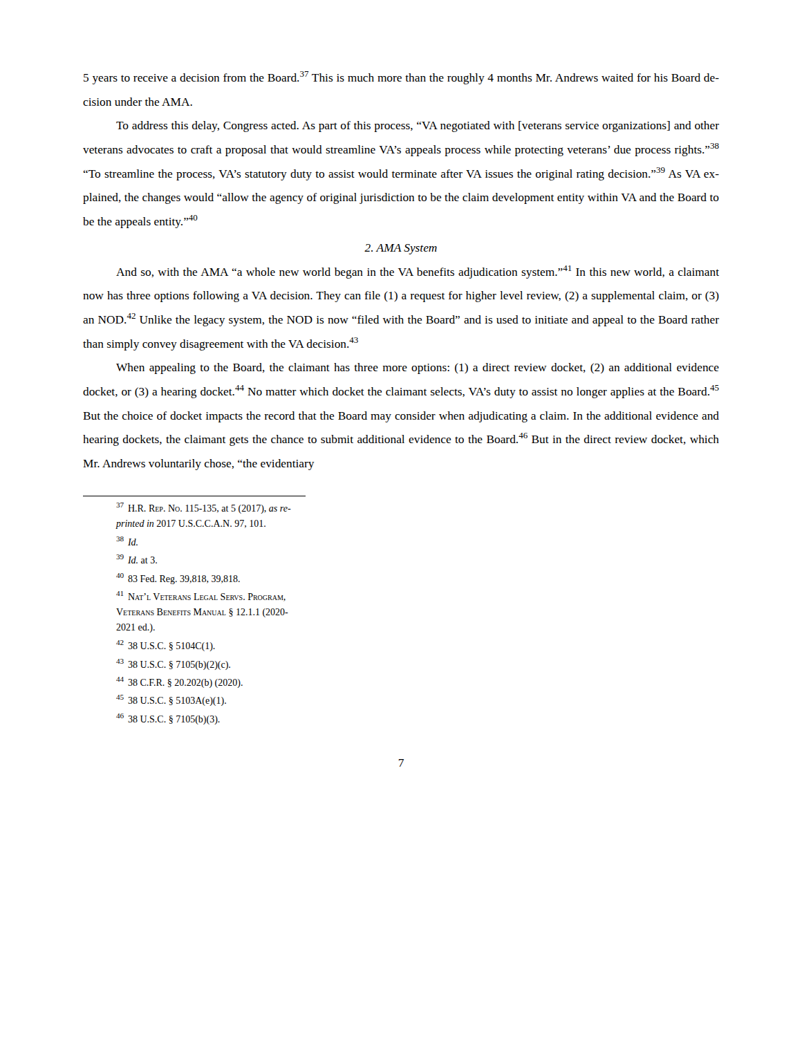5 years to receive a decision from the Board.37 This is much more than the roughly 4 months Mr. Andrews waited for his Board decision under the AMA.
To address this delay, Congress acted. As part of this process, “VA negotiated with [veterans service organizations] and other veterans advocates to craft a proposal that would streamline VA’s appeals process while protecting veterans’ due process rights.”38 “To streamline the process, VA’s statutory duty to assist would terminate after VA issues the original rating decision.”39 As VA explained, the changes would “allow the agency of original jurisdiction to be the claim development entity within VA and the Board to be the appeals entity.”40
2. AMA System
And so, with the AMA “a whole new world began in the VA benefits adjudication system.”41 In this new world, a claimant now has three options following a VA decision. They can file (1) a request for higher level review, (2) a supplemental claim, or (3) an NOD.42 Unlike the legacy system, the NOD is now “filed with the Board” and is used to initiate and appeal to the Board rather than simply convey disagreement with the VA decision.43
When appealing to the Board, the claimant has three more options: (1) a direct review docket, (2) an additional evidence docket, or (3) a hearing docket.44 No matter which docket the claimant selects, VA’s duty to assist no longer applies at the Board.45 But the choice of docket impacts the record that the Board may consider when adjudicating a claim. In the additional evidence and hearing dockets, the claimant gets the chance to submit additional evidence to the Board.46 But in the direct review docket, which Mr. Andrews voluntarily chose, “the evidentiary
37 H.R. Rep. No. 115-135, at 5 (2017), as reprinted in 2017 U.S.C.C.A.N. 97, 101.
38 Id.
39 Id. at 3.
40 83 Fed. Reg. 39,818, 39,818.
41 Nat’l Veterans Legal Servs. Program, Veterans Benefits Manual § 12.1.1 (2020-2021 ed.).
42 38 U.S.C. § 5104C(1).
43 38 U.S.C. § 7105(b)(2)(c).
44 38 C.F.R. § 20.202(b) (2020).
45 38 U.S.C. § 5103A(e)(1).
46 38 U.S.C. § 7105(b)(3).
7